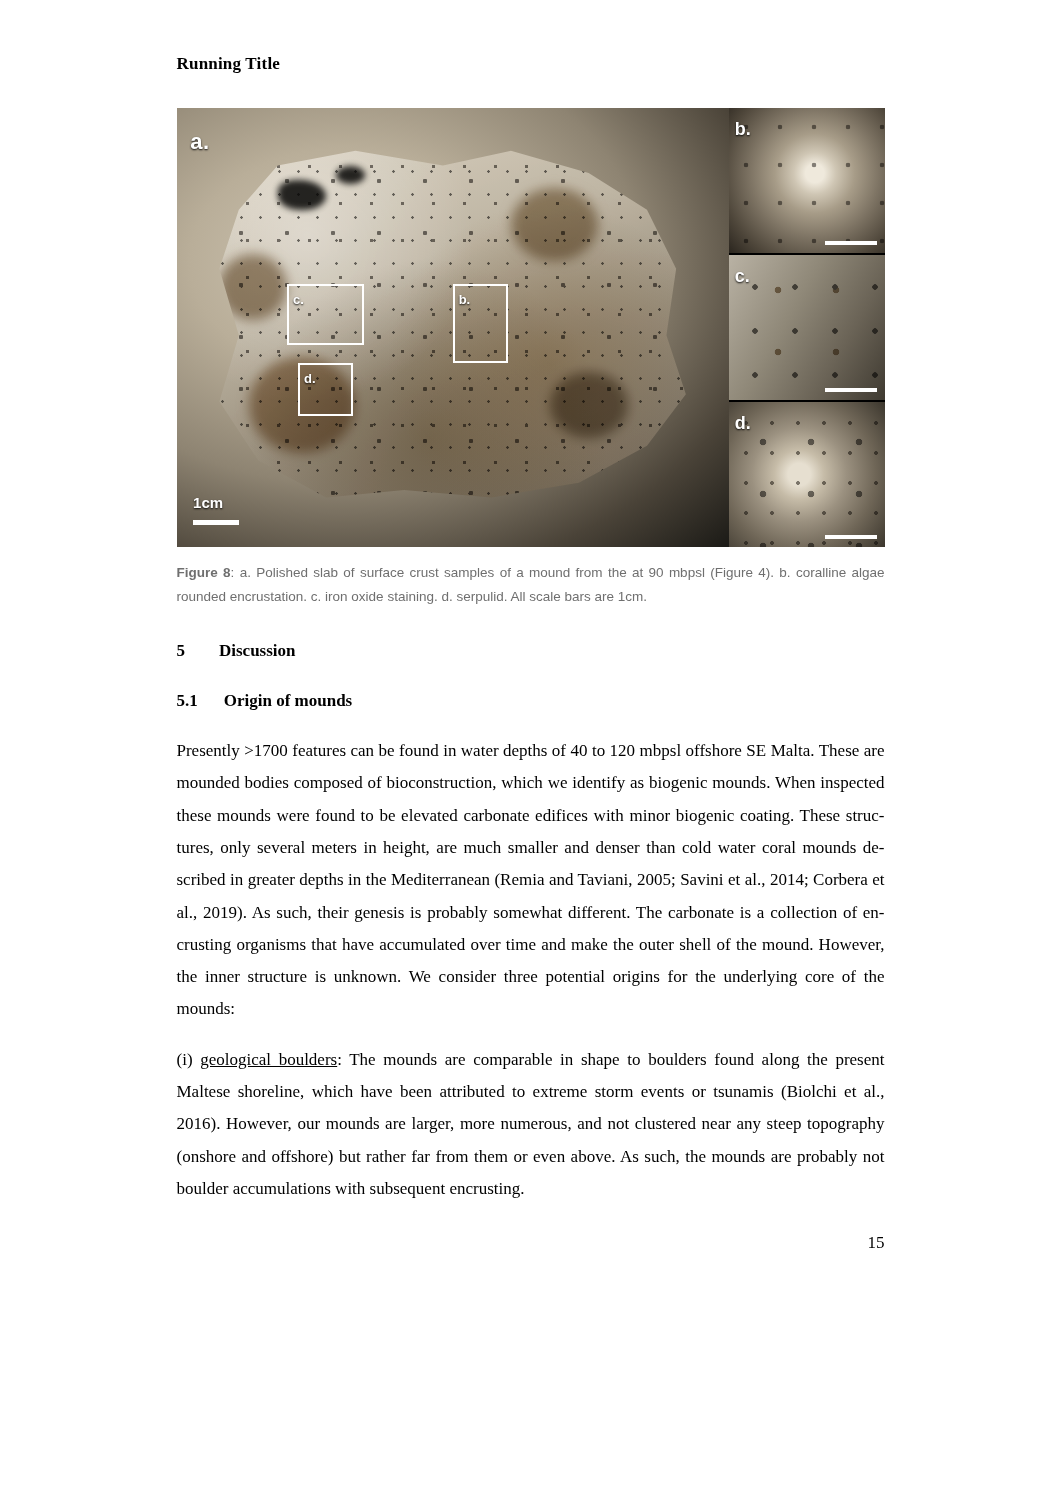Running Title
c.
b.
d.
a.
1cm
b.
c.
d.
Figure 8: a. Polished slab of surface crust samples of a mound from the at 90 mbpsl (Figure 4). b. coralline algae rounded encrustation. c. iron oxide staining. d. serpulid. All scale bars are 1cm.
5 Discussion
5.1 Origin of mounds
Presently >1700 features can be found in water depths of 40 to 120 mbpsl offshore SE Malta. These are mounded bodies composed of bioconstruction, which we identify as biogenic mounds. When inspected these mounds were found to be elevated carbonate edifices with minor biogenic coating. These structures, only several meters in height, are much smaller and denser than cold water coral mounds described in greater depths in the Mediterranean (Remia and Taviani, 2005; Savini et al., 2014; Corbera et al., 2019). As such, their genesis is probably somewhat different. The carbonate is a collection of encrusting organisms that have accumulated over time and make the outer shell of the mound. However, the inner structure is unknown. We consider three potential origins for the underlying core of the mounds:
(i) geological boulders: The mounds are comparable in shape to boulders found along the present Maltese shoreline, which have been attributed to extreme storm events or tsunamis (Biolchi et al., 2016). However, our mounds are larger, more numerous, and not clustered near any steep topography (onshore and offshore) but rather far from them or even above. As such, the mounds are probably not boulder accumulations with subsequent encrusting.
15